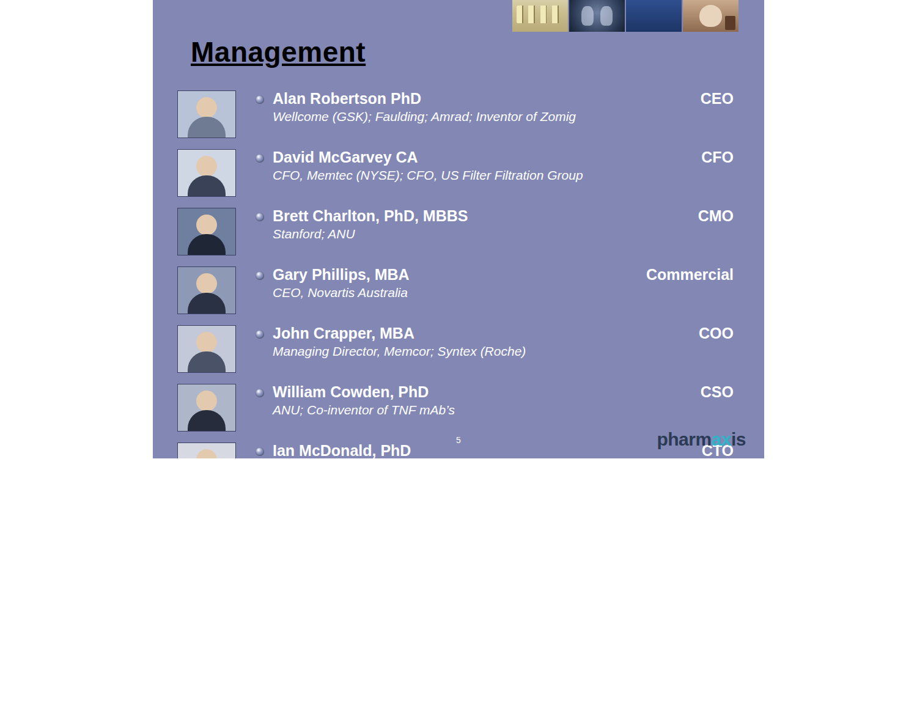Management
Alan Robertson PhD CEO
Wellcome (GSK); Faulding; Amrad; Inventor of Zomig
David McGarvey CA CFO
CFO, Memtec (NYSE); CFO, US Filter Filtration Group
Brett Charlton, PhD, MBBS CMO
Stanford; ANU
Gary Phillips, MBA Commercial
CEO, Novartis Australia
John Crapper, MBA COO
Managing Director, Memcor; Syntex (Roche)
William Cowden, PhD CSO
ANU; Co-inventor of TNF mAb’s
Ian McDonald, PhD CTO
VP Discovery, SIBIA (Merck); VP Discovery, SGX
5
pharm ax is